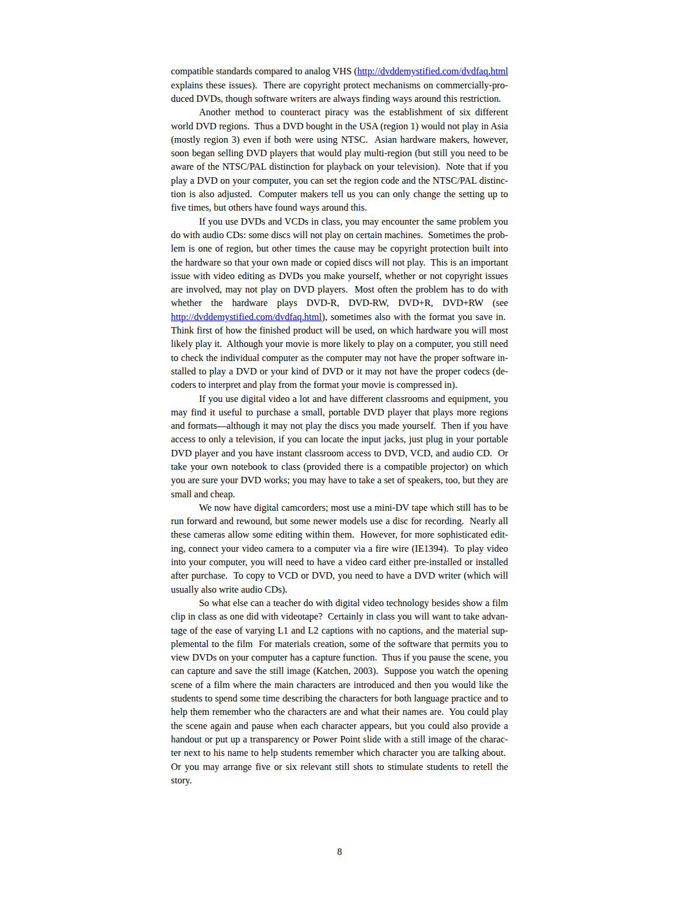compatible standards compared to analog VHS (http://dvddemystified.com/dvdfaq.html explains these issues). There are copyright protect mechanisms on commercially-produced DVDs, though software writers are always finding ways around this restriction.
Another method to counteract piracy was the establishment of six different world DVD regions. Thus a DVD bought in the USA (region 1) would not play in Asia (mostly region 3) even if both were using NTSC. Asian hardware makers, however, soon began selling DVD players that would play multi-region (but still you need to be aware of the NTSC/PAL distinction for playback on your television). Note that if you play a DVD on your computer, you can set the region code and the NTSC/PAL distinction is also adjusted. Computer makers tell us you can only change the setting up to five times, but others have found ways around this.
If you use DVDs and VCDs in class, you may encounter the same problem you do with audio CDs: some discs will not play on certain machines. Sometimes the problem is one of region, but other times the cause may be copyright protection built into the hardware so that your own made or copied discs will not play. This is an important issue with video editing as DVDs you make yourself, whether or not copyright issues are involved, may not play on DVD players. Most often the problem has to do with whether the hardware plays DVD-R, DVD-RW, DVD+R, DVD+RW (see http://dvddemystified.com/dvdfaq.html), sometimes also with the format you save in. Think first of how the finished product will be used, on which hardware you will most likely play it. Although your movie is more likely to play on a computer, you still need to check the individual computer as the computer may not have the proper software installed to play a DVD or your kind of DVD or it may not have the proper codecs (decoders to interpret and play from the format your movie is compressed in).
If you use digital video a lot and have different classrooms and equipment, you may find it useful to purchase a small, portable DVD player that plays more regions and formats—although it may not play the discs you made yourself. Then if you have access to only a television, if you can locate the input jacks, just plug in your portable DVD player and you have instant classroom access to DVD, VCD, and audio CD. Or take your own notebook to class (provided there is a compatible projector) on which you are sure your DVD works; you may have to take a set of speakers, too, but they are small and cheap.
We now have digital camcorders; most use a mini-DV tape which still has to be run forward and rewound, but some newer models use a disc for recording. Nearly all these cameras allow some editing within them. However, for more sophisticated editing, connect your video camera to a computer via a fire wire (IE1394). To play video into your computer, you will need to have a video card either pre-installed or installed after purchase. To copy to VCD or DVD, you need to have a DVD writer (which will usually also write audio CDs).
So what else can a teacher do with digital video technology besides show a film clip in class as one did with videotape? Certainly in class you will want to take advantage of the ease of varying L1 and L2 captions with no captions, and the material supplemental to the film For materials creation, some of the software that permits you to view DVDs on your computer has a capture function. Thus if you pause the scene, you can capture and save the still image (Katchen, 2003). Suppose you watch the opening scene of a film where the main characters are introduced and then you would like the students to spend some time describing the characters for both language practice and to help them remember who the characters are and what their names are. You could play the scene again and pause when each character appears, but you could also provide a handout or put up a transparency or Power Point slide with a still image of the character next to his name to help students remember which character you are talking about. Or you may arrange five or six relevant still shots to stimulate students to retell the story.
8